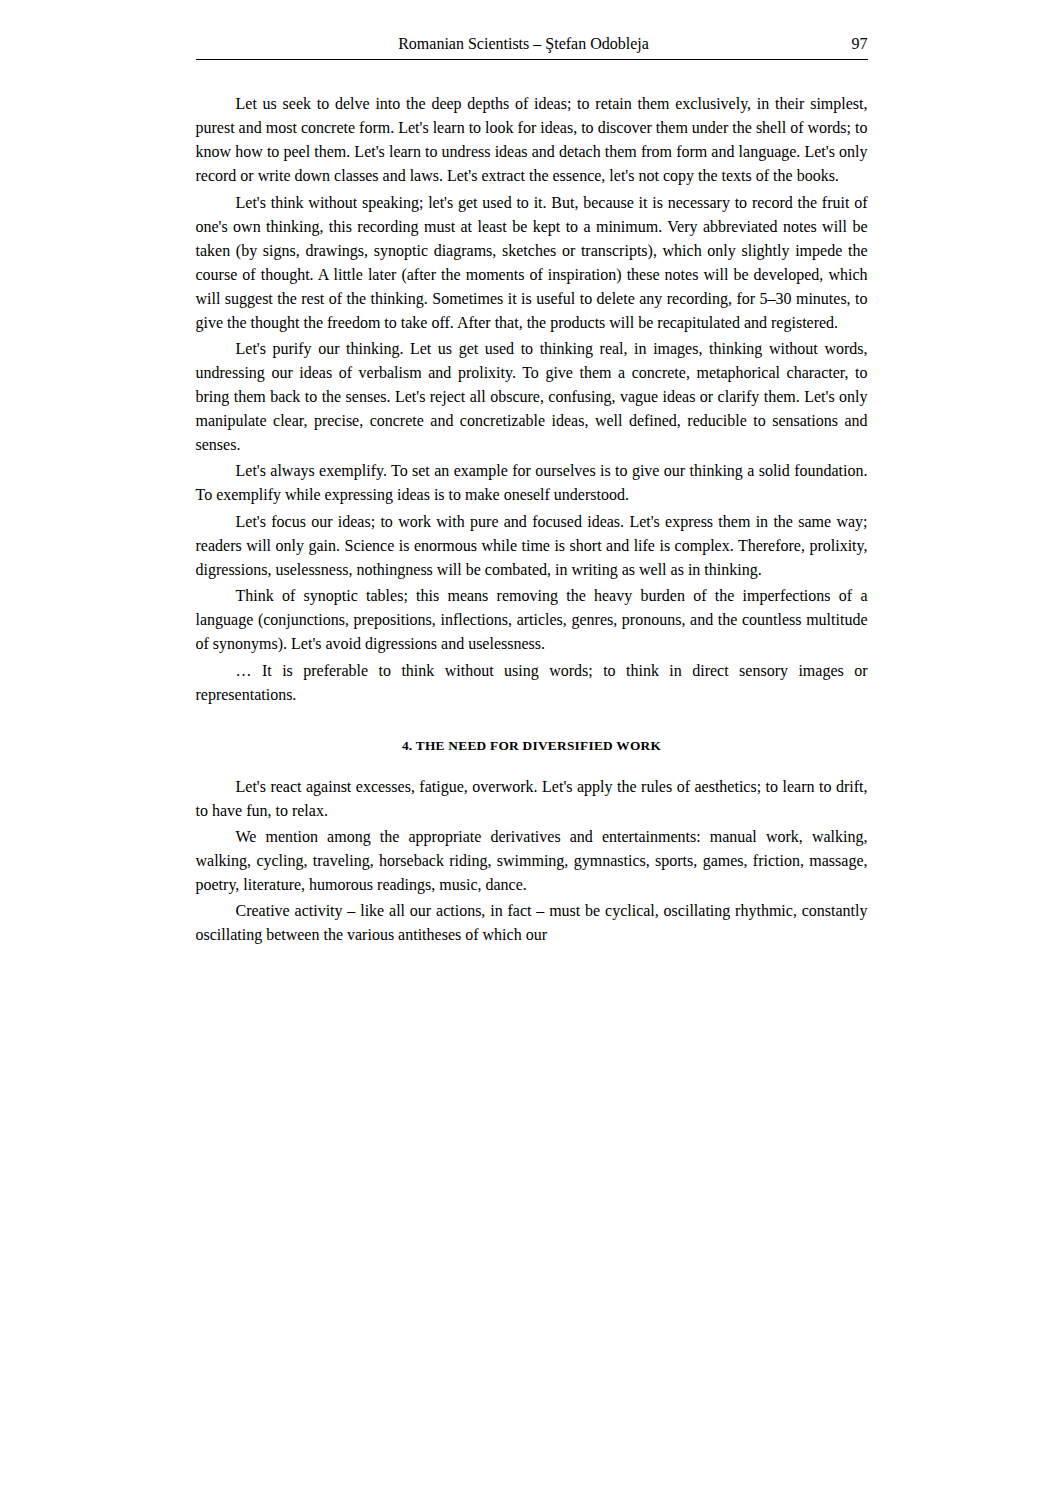Romanian Scientists – Ştefan Odobleja 97
Let us seek to delve into the deep depths of ideas; to retain them exclusively, in their simplest, purest and most concrete form. Let's learn to look for ideas, to discover them under the shell of words; to know how to peel them. Let's learn to undress ideas and detach them from form and language. Let's only record or write down classes and laws. Let's extract the essence, let's not copy the texts of the books.
Let's think without speaking; let's get used to it. But, because it is necessary to record the fruit of one's own thinking, this recording must at least be kept to a minimum. Very abbreviated notes will be taken (by signs, drawings, synoptic diagrams, sketches or transcripts), which only slightly impede the course of thought. A little later (after the moments of inspiration) these notes will be developed, which will suggest the rest of the thinking. Sometimes it is useful to delete any recording, for 5–30 minutes, to give the thought the freedom to take off. After that, the products will be recapitulated and registered.
Let's purify our thinking. Let us get used to thinking real, in images, thinking without words, undressing our ideas of verbalism and prolixity. To give them a concrete, metaphorical character, to bring them back to the senses. Let's reject all obscure, confusing, vague ideas or clarify them. Let's only manipulate clear, precise, concrete and concretizable ideas, well defined, reducible to sensations and senses.
Let's always exemplify. To set an example for ourselves is to give our thinking a solid foundation. To exemplify while expressing ideas is to make oneself understood.
Let's focus our ideas; to work with pure and focused ideas. Let's express them in the same way; readers will only gain. Science is enormous while time is short and life is complex. Therefore, prolixity, digressions, uselessness, nothingness will be combated, in writing as well as in thinking.
Think of synoptic tables; this means removing the heavy burden of the imperfections of a language (conjunctions, prepositions, inflections, articles, genres, pronouns, and the countless multitude of synonyms). Let's avoid digressions and uselessness.
… It is preferable to think without using words; to think in direct sensory images or representations.
4. The need for diversified work
Let's react against excesses, fatigue, overwork. Let's apply the rules of aesthetics; to learn to drift, to have fun, to relax.
We mention among the appropriate derivatives and entertainments: manual work, walking, walking, cycling, traveling, horseback riding, swimming, gymnastics, sports, games, friction, massage, poetry, literature, humorous readings, music, dance.
Creative activity – like all our actions, in fact – must be cyclical, oscillating rhythmic, constantly oscillating between the various antitheses of which our